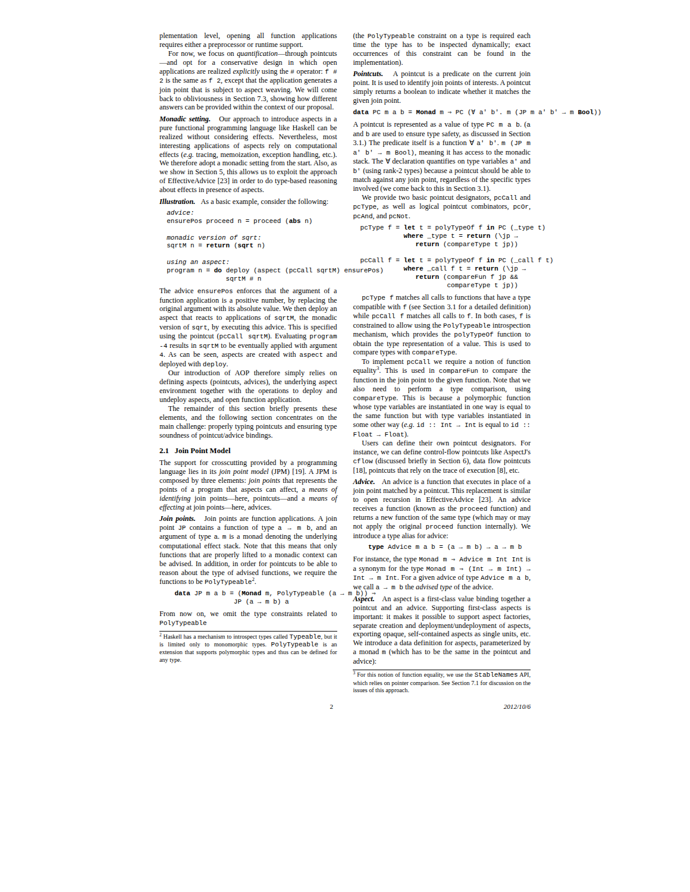plementation level, opening all function applications requires either a preprocessor or runtime support.
For now, we focus on quantification—through pointcuts—and opt for a conservative design in which open applications are realized explicitly using the # operator: f # 2 is the same as f 2, except that the application generates a join point that is subject to aspect weaving. We will come back to obliviousness in Section 7.3, showing how different answers can be provided within the context of our proposal.
Monadic setting. Our approach to introduce aspects in a pure functional programming language like Haskell can be realized without considering effects. Nevertheless, most interesting applications of aspects rely on computational effects (e.g. tracing, memoization, exception handling, etc.). We therefore adopt a monadic setting from the start. Also, as we show in Section 5, this allows us to exploit the approach of EffectiveAdvice [23] in order to do type-based reasoning about effects in presence of aspects.
Illustration. As a basic example, consider the following:
advice:
ensurePos proceed n = proceed (abs n)

monadic version of sqrt:
sqrtM n = return (sqrt n)

using an aspect:
program n = do deploy (aspect (pcCall sqrtM) ensurePos)
               sqrtM # n
The advice ensurePos enforces that the argument of a function application is a positive number, by replacing the original argument with its absolute value. We then deploy an aspect that reacts to applications of sqrtM, the monadic version of sqrt, by executing this advice. This is specified using the pointcut (pcCall sqrtM). Evaluating program -4 results in sqrtM to be eventually applied with argument 4. As can be seen, aspects are created with aspect and deployed with deploy.
Our introduction of AOP therefore simply relies on defining aspects (pointcuts, advices), the underlying aspect environment together with the operations to deploy and undeploy aspects, and open function application.
The remainder of this section briefly presents these elements, and the following section concentrates on the main challenge: properly typing pointcuts and ensuring type soundness of pointcut/advice bindings.
2.1 Join Point Model
The support for crosscutting provided by a programming language lies in its join point model (JPM) [19]. A JPM is composed by three elements: join points that represents the points of a program that aspects can affect, a means of identifying join points—here, pointcuts—and a means of effecting at join points—here, advices.
Join points. Join points are function applications. A join point JP contains a function of type a → m b, and an argument of type a. m is a monad denoting the underlying computational effect stack. Note that this means that only functions that are properly lifted to a monadic context can be advised. In addition, in order for pointcuts to be able to reason about the type of advised functions, we require the functions to be PolyTypeable2.
  data JP m a b = (Monad m, PolyTypeable (a → m b)) ⇒
                 JP (a → m b) a
From now on, we omit the type constraints related to PolyTypeable
2 Haskell has a mechanism to introspect types called Typeable, but it is limited only to monomorphic types. PolyTypeable is an extension that supports polymorphic types and thus can be defined for any type.
(the PolyTypeable constraint on a type is required each time the type has to be inspected dynamically; exact occurrences of this constraint can be found in the implementation).
Pointcuts. A pointcut is a predicate on the current join point. It is used to identify join points of interests. A pointcut simply returns a boolean to indicate whether it matches the given join point.
data PC m a b = Monad m ⇒ PC (∀ a' b'. m (JP m a' b' → m Bool))
A pointcut is represented as a value of type PC m a b. (a and b are used to ensure type safety, as discussed in Section 3.1.) The predicate itself is a function ∀ a' b'. m (JP m a' b' → m Bool), meaning it has access to the monadic stack. The ∀ declaration quantifies on type variables a' and b' (using rank-2 types) because a pointcut should be able to match against any join point, regardless of the specific types involved (we come back to this in Section 3.1).
We provide two basic pointcut designators, pcCall and pcType, as well as logical pointcut combinators, pcOr, pcAnd, and pcNot.
pcType f = let t = polyTypeOf f in PC (_type t)
           where _type t = return (\jp →
              return (compareType t jp))

pcCall f = let t = polyTypeOf f in PC (_call f t)
           where _call f t = return (\jp →
              return (compareFun f jp &&
                      compareType t jp))
pcType f matches all calls to functions that have a type compatible with f (see Section 3.1 for a detailed definition) while pcCall f matches all calls to f. In both cases, f is constrained to allow using the PolyTypeable introspection mechanism, which provides the polyTypeOf function to obtain the type representation of a value. This is used to compare types with compareType.
To implement pcCall we require a notion of function equality3. This is used in compareFun to compare the function in the join point to the given function. Note that we also need to perform a type comparison, using compareType. This is because a polymorphic function whose type variables are instantiated in one way is equal to the same function but with type variables instantiated in some other way (e.g. id :: Int → Int is equal to id :: Float → Float).
Users can define their own pointcut designators. For instance, we can define control-flow pointcuts like AspectJ's cflow (discussed briefly in Section 6), data flow pointcuts [18], pointcuts that rely on the trace of execution [8], etc.
Advice. An advice is a function that executes in place of a join point matched by a pointcut. This replacement is similar to open recursion in EffectiveAdvice [23]. An advice receives a function (known as the proceed function) and returns a new function of the same type (which may or may not apply the original proceed function internally). We introduce a type alias for advice:
  type Advice m a b = (a → m b) → a → m b
For instance, the type Monad m ⇒ Advice m Int Int is a synonym for the type Monad m ⇒ (Int → m Int) → Int → m Int. For a given advice of type Advice m a b, we call a → m b the advised type of the advice.
Aspect. An aspect is a first-class value binding together a pointcut and an advice. Supporting first-class aspects is important: it makes it possible to support aspect factories, separate creation and deployment/undeployment of aspects, exporting opaque, self-contained aspects as single units, etc. We introduce a data definition for aspects, parameterized by a monad m (which has to be the same in the pointcut and advice):
3 For this notion of function equality, we use the StableNames API, which relies on pointer comparison. See Section 7.1 for discussion on the issues of this approach.
2 2012/10/6